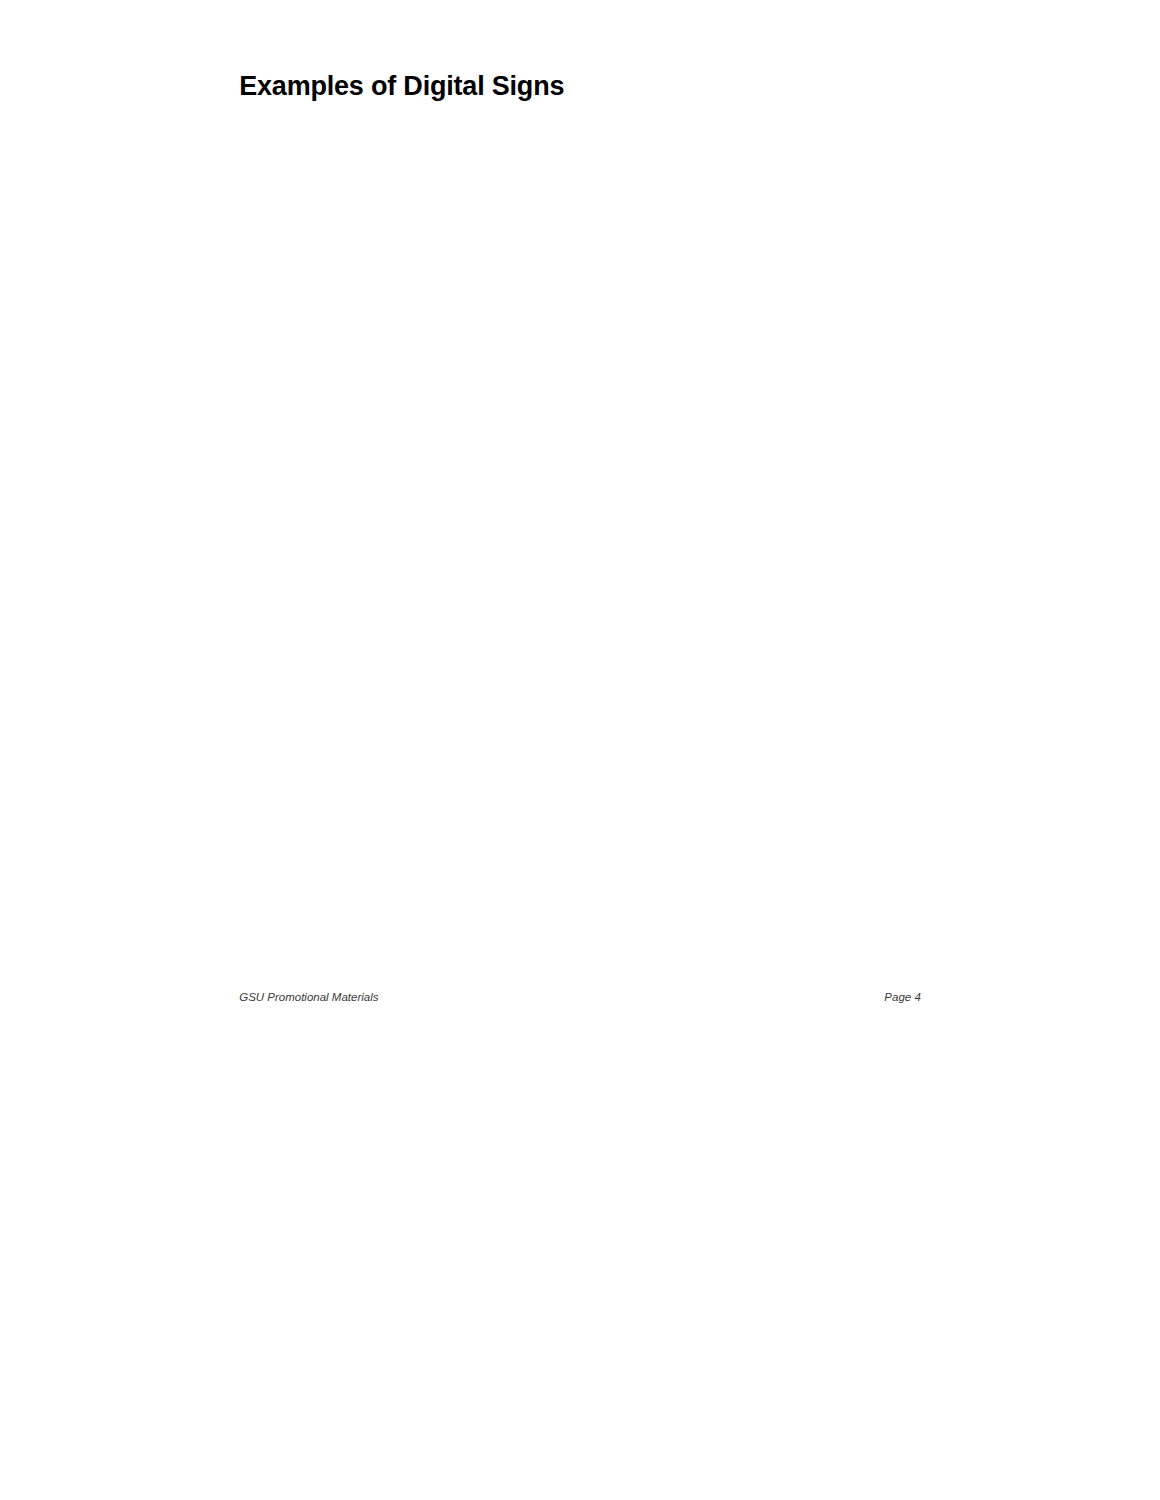Examples of Digital Signs
GSU Promotional Materials Page 4